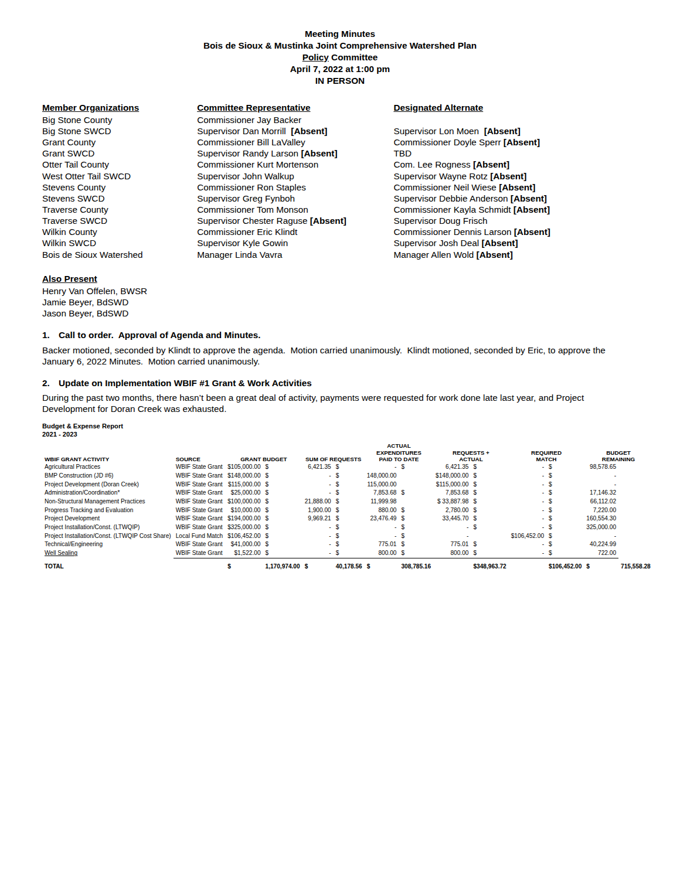Meeting Minutes
Bois de Sioux & Mustinka Joint Comprehensive Watershed Plan
Policy Committee
April 7, 2022 at 1:00 pm
IN PERSON
| Member Organizations | Committee Representative | Designated Alternate |
| --- | --- | --- |
| Big Stone County | Commissioner Jay Backer | |
| Big Stone SWCD | Supervisor Dan Morrill [Absent] | Supervisor Lon Moen [Absent] |
| Grant County | Commissioner Bill LaValley | Commissioner Doyle Sperr [Absent] |
| Grant SWCD | Supervisor Randy Larson [Absent] | TBD |
| Otter Tail County | Commissioner Kurt Mortenson | Com. Lee Rogness [Absent] |
| West Otter Tail SWCD | Supervisor John Walkup | Supervisor Wayne Rotz [Absent] |
| Stevens County | Commissioner Ron Staples | Commissioner Neil Wiese [Absent] |
| Stevens SWCD | Supervisor Greg Fynboh | Supervisor Debbie Anderson [Absent] |
| Traverse County | Commissioner Tom Monson | Commissioner Kayla Schmidt [Absent] |
| Traverse SWCD | Supervisor Chester Raguse [Absent] | Supervisor Doug Frisch |
| Wilkin County | Commissioner Eric Klindt | Commissioner Dennis Larson [Absent] |
| Wilkin SWCD | Supervisor Kyle Gowin | Supervisor Josh Deal [Absent] |
| Bois de Sioux Watershed | Manager Linda Vavra | Manager Allen Wold [Absent] |
Also Present
Henry Van Offelen, BWSR
Jamie Beyer, BdSWD
Jason Beyer, BdSWD
1. Call to order. Approval of Agenda and Minutes.
Backer motioned, seconded by Klindt to approve the agenda. Motion carried unanimously. Klindt motioned, seconded by Eric, to approve the January 6, 2022 Minutes. Motion carried unanimously.
2. Update on Implementation WBIF #1 Grant & Work Activities
During the past two months, there hasn’t been a great deal of activity, payments were requested for work done late last year, and Project Development for Doran Creek was exhausted.
Budget & Expense Report
2021 - 2023
| WBIF GRANT ACTIVITY | SOURCE | GRANT BUDGET | SUM OF REQUESTS | ACTUAL EXPENDITURES PAID TO DATE | REQUESTS + ACTUAL | REQUIRED MATCH | BUDGET REMAINING |
| --- | --- | --- | --- | --- | --- | --- | --- |
| Agricultural Practices | WBIF State Grant | $105,000.00 | $ | 6,421.35 | $ | - | $ | 6,421.35 | $ | - | $ | 98,578.65 |
| BMP Construction (JD #6) | WBIF State Grant | $148,000.00 | $ | - | $ | 148,000.00 | | $148,000.00 | $ | - | $ | - |
| Project Development (Doran Creek) | WBIF State Grant | $115,000.00 | $ | - | $ | 115,000.00 | | $115,000.00 | $ | - | $ | - |
| Administration/Coordination* | WBIF State Grant | $25,000.00 | $ | - | $ | 7,853.68 | $ | 7,853.68 | $ | - | $ | 17,146.32 |
| Non-Structural Management Practices | WBIF State Grant | $100,000.00 | $ | 21,888.00 | $ | 11,999.98 | | $ 33,887.98 | $ | - | $ | 66,112.02 |
| Progress Tracking and Evaluation | WBIF State Grant | $10,000.00 | $ | 1,900.00 | $ | 880.00 | $ | 2,780.00 | $ | - | $ | 7,220.00 |
| Project Development | WBIF State Grant | $194,000.00 | $ | 9,969.21 | $ | 23,476.49 | $ | 33,445.70 | $ | - | $ | 160,554.30 |
| Project Installation/Const. (LTWQIP) | WBIF State Grant | $325,000.00 | $ | - | $ | - | $ | - | $ | - | $ | 325,000.00 |
| Project Installation/Const. (LTWQIP Cost Share) | Local Fund Match | $106,452.00 | $ | - | $ | - | $ | - | | $106,452.00 | $ | - |
| Technical/Engineering | WBIF State Grant | $41,000.00 | $ | - | $ | 775.01 | $ | 775.01 | $ | - | $ | 40,224.99 |
| Well Sealing | WBIF State Grant | $1,522.00 | $ | - | $ | 800.00 | $ | 800.00 | $ | - | $ | 722.00 |
| TOTAL | | $ | 1,170,974.00 | $ | 40,178.56 | $ | 308,785.16 | | $348,963.72 | | $106,452.00 | $ | 715,558.28 |